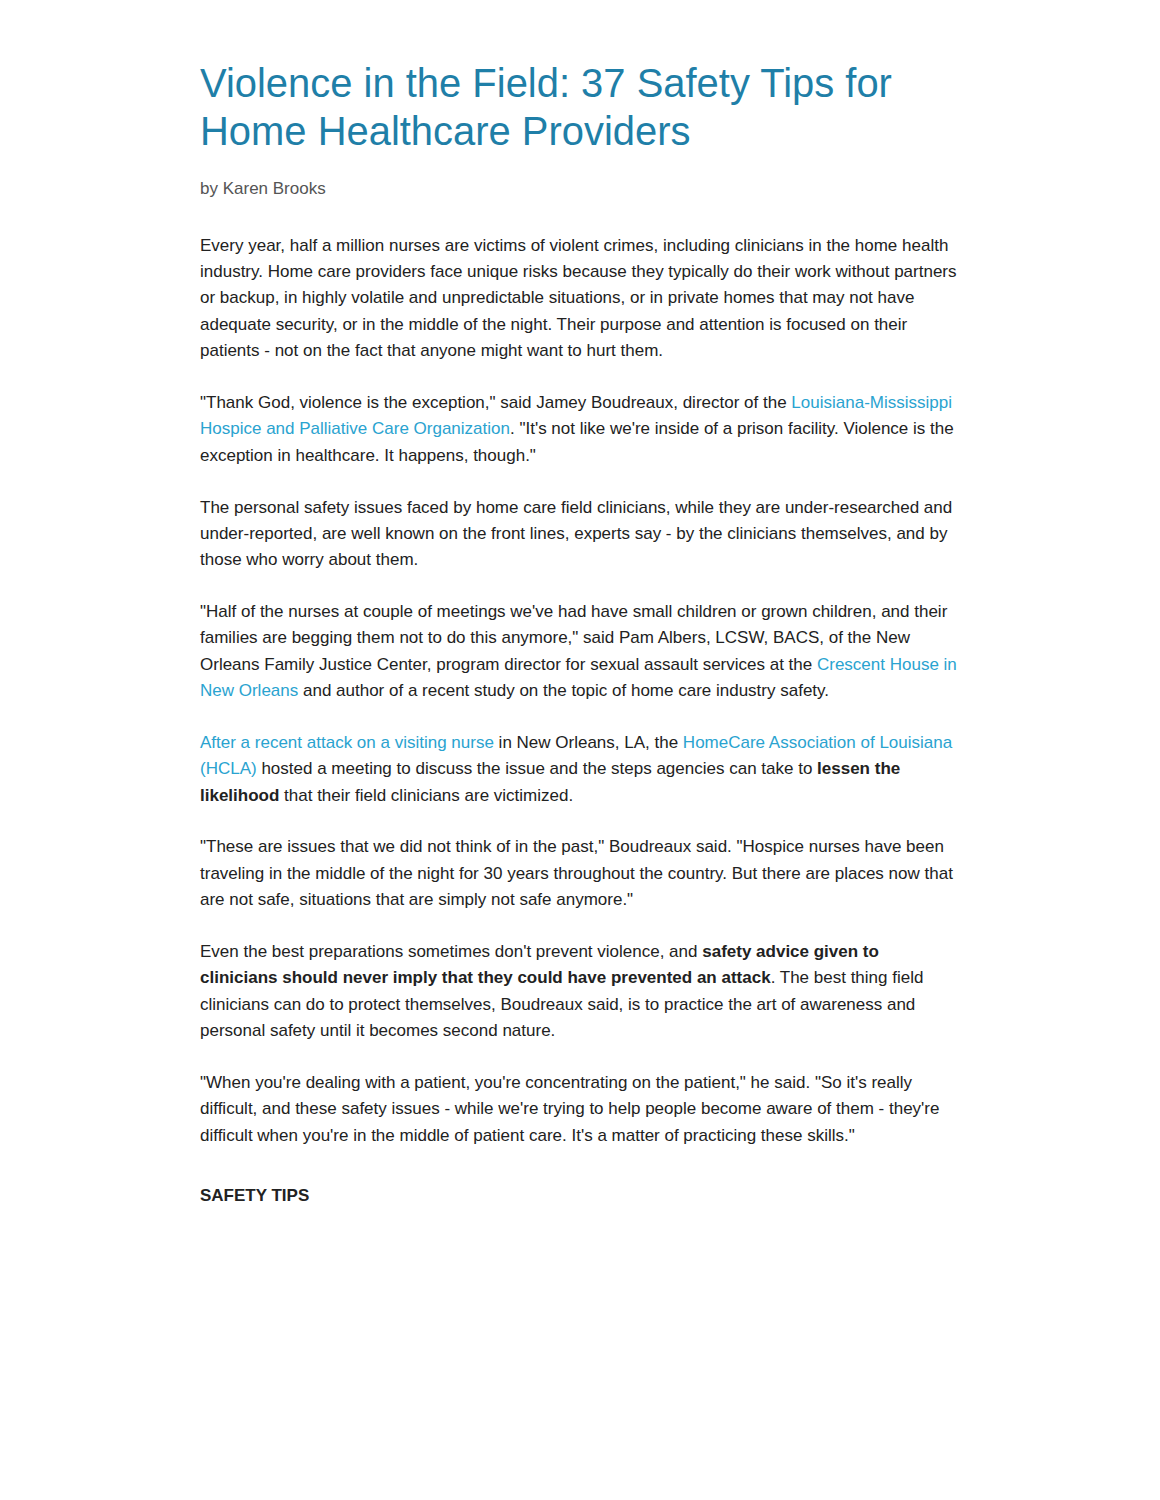Violence in the Field: 37 Safety Tips for Home Healthcare Providers
by Karen Brooks
Every year, half a million nurses are victims of violent crimes, including clinicians in the home health industry. Home care providers face unique risks because they typically do their work without partners or backup, in highly volatile and unpredictable situations, or in private homes that may not have adequate security, or in the middle of the night. Their purpose and attention is focused on their patients - not on the fact that anyone might want to hurt them.
"Thank God, violence is the exception," said Jamey Boudreaux, director of the Louisiana-Mississippi Hospice and Palliative Care Organization. "It's not like we're inside of a prison facility. Violence is the exception in healthcare. It happens, though."
The personal safety issues faced by home care field clinicians, while they are under-researched and under-reported, are well known on the front lines, experts say - by the clinicians themselves, and by those who worry about them.
"Half of the nurses at couple of meetings we've had have small children or grown children, and their families are begging them not to do this anymore," said Pam Albers, LCSW, BACS, of the New Orleans Family Justice Center, program director for sexual assault services at the Crescent House in New Orleans and author of a recent study on the topic of home care industry safety.
After a recent attack on a visiting nurse in New Orleans, LA, the HomeCare Association of Louisiana (HCLA) hosted a meeting to discuss the issue and the steps agencies can take to lessen the likelihood that their field clinicians are victimized.
"These are issues that we did not think of in the past," Boudreaux said. "Hospice nurses have been traveling in the middle of the night for 30 years throughout the country. But there are places now that are not safe, situations that are simply not safe anymore."
Even the best preparations sometimes don't prevent violence, and safety advice given to clinicians should never imply that they could have prevented an attack. The best thing field clinicians can do to protect themselves, Boudreaux said, is to practice the art of awareness and personal safety until it becomes second nature.
"When you're dealing with a patient, you're concentrating on the patient," he said. "So it's really difficult, and these safety issues - while we're trying to help people become aware of them - they're difficult when you're in the middle of patient care. It's a matter of practicing these skills."
SAFETY TIPS